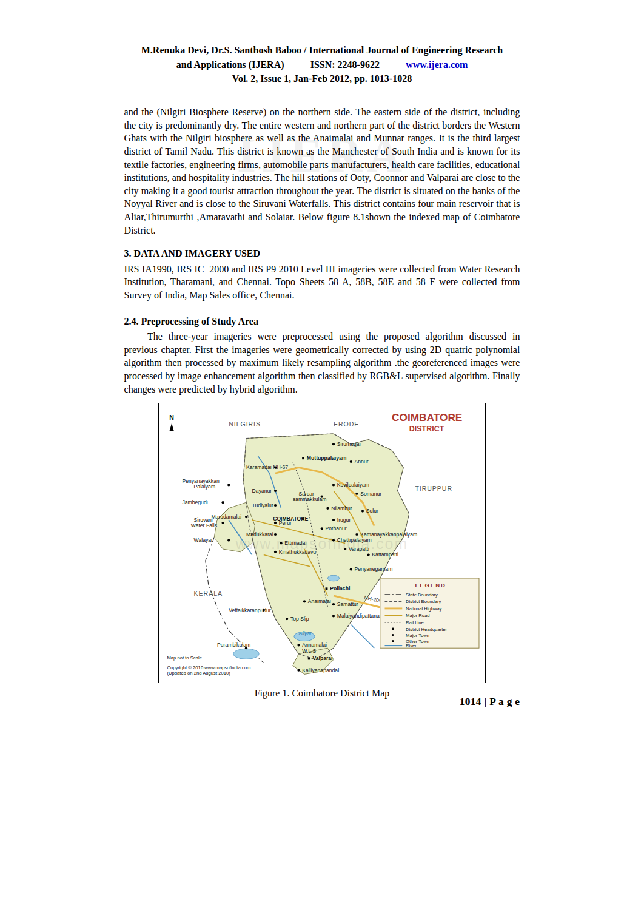IJERA
M.Renuka Devi, Dr.S. Santhosh Baboo / International Journal of Engineering Research and Applications (IJERA) ISSN: 2248-9622 www.ijera.com Vol. 2, Issue 1, Jan-Feb 2012, pp. 1013-1028
and the (Nilgiri Biosphere Reserve) on the northern side. The eastern side of the district, including the city is predominantly dry. The entire western and northern part of the district borders the Western Ghats with the Nilgiri biosphere as well as the Anaimalai and Munnar ranges. It is the third largest district of Tamil Nadu. This district is known as the Manchester of South India and is known for its textile factories, engineering firms, automobile parts manufacturers, health care facilities, educational institutions, and hospitality industries. The hill stations of Ooty, Coonnor and Valparai are close to the city making it a good tourist attraction throughout the year. The district is situated on the banks of the Noyyal River and is close to the Siruvani Waterfalls. This district contains four main reservoir that is Aliar,Thirumurthi ,Amaravathi and Solaiar. Below figure 8.1shown the indexed map of Coimbatore District.
3. DATA AND IMAGERY USED
IRS IA1990, IRS IC 2000 and IRS P9 2010 Level III imageries were collected from Water Research Institution, Tharamani, and Chennai. Topo Sheets 58 A, 58B, 58E and 58 F were collected from Survey of India, Map Sales office, Chennai.
2.4. Preprocessing of Study Area
The three-year imageries were preprocessed using the proposed algorithm discussed in previous chapter. First the imageries were geometrically corrected by using 2D quatric polynomial algorithm then processed by maximum likely resampling algorithm .the georeferenced images were processed by image enhancement algorithm then classified by RGB&L supervised algorithm. Finally changes were predicted by hybrid algorithm.
NH-67 NH-209 NILGIRIS ERODE TIRUPPUR TIRUPPUR KERALA COIMBATORE DISTRICT N Sirumugai Muttuppalaiyam Annur Karamadai Periyanayakkan Palaiyam Dayanur Kovilpalaiyam Somanur Sarcar sammakkulam Jambegudi Tudiyalur Nilambur Sulur Marudamalai COIMBATORE Irugur Perur Siruvani Water Falls Pothanur Madukkarai Kamanayakkanpalaiyam Chettipalaiyam Walayar Ettimadai Kinathukkadavu Varapatti Kattampatti Periyanegamam Pollachi Anaimalai Samattur Vettaikkaranpudur Top Slip Malaiyandipattanam Aliyar Purambikulam Annamalai W.L.S Valparai Kalliyanapandal LEGEND State Boundary District Boundary National Highway Major Road Rail Line District Headquarter Major Town Other Town River Map not to Scale Copyright © 2010 www.mapsofindia.com (Updated on 2nd August 2010) www.mapsofindia.com
Figure 1. Coimbatore District Map
1014 | P a g e